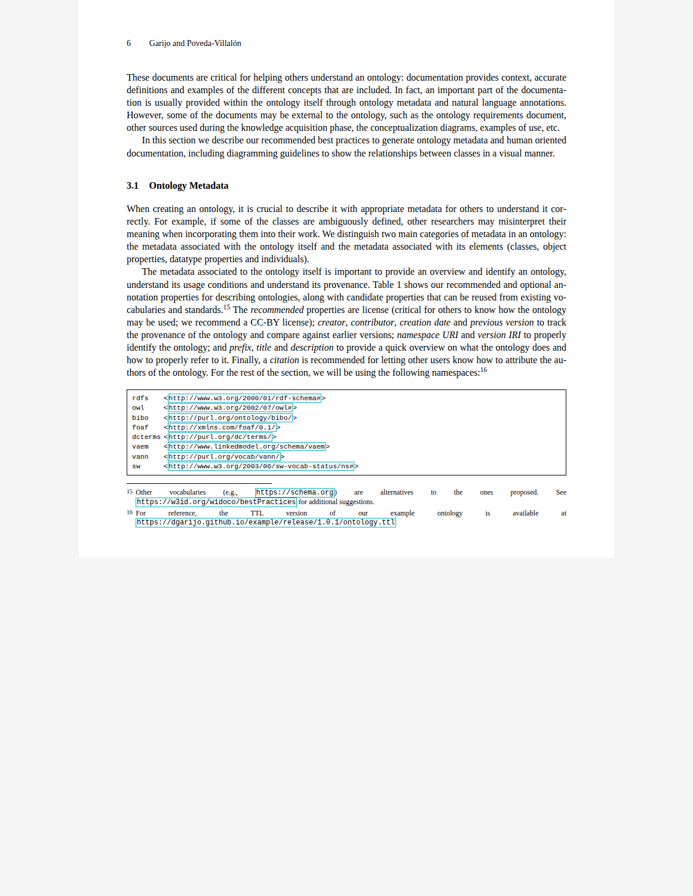6 Garijo and Poveda-Villalón
These documents are critical for helping others understand an ontology: documentation provides context, accurate definitions and examples of the different concepts that are included. In fact, an important part of the documentation is usually provided within the ontology itself through ontology metadata and natural language annotations. However, some of the documents may be external to the ontology, such as the ontology requirements document, other sources used during the knowledge acquisition phase, the conceptualization diagrams, examples of use, etc.
In this section we describe our recommended best practices to generate ontology metadata and human oriented documentation, including diagramming guidelines to show the relationships between classes in a visual manner.
3.1 Ontology Metadata
When creating an ontology, it is crucial to describe it with appropriate metadata for others to understand it correctly. For example, if some of the classes are ambiguously defined, other researchers may misinterpret their meaning when incorporating them into their work. We distinguish two main categories of metadata in an ontology: the metadata associated with the ontology itself and the metadata associated with its elements (classes, object properties, datatype properties and individuals).
The metadata associated to the ontology itself is important to provide an overview and identify an ontology, understand its usage conditions and understand its provenance. Table 1 shows our recommended and optional annotation properties for describing ontologies, along with candidate properties that can be reused from existing vocabularies and standards.15 The recommended properties are license (critical for others to know how the ontology may be used; we recommend a CC-BY license); creator, contributor, creation date and previous version to track the provenance of the ontology and compare against earlier versions; namespace URI and version IRI to properly identify the ontology; and prefix, title and description to provide a quick overview on what the ontology does and how to properly refer to it. Finally, a citation is recommended for letting other users know how to attribute the authors of the ontology. For the rest of the section, we will be using the following namespaces:16
| rdfs | < http://www.w3.org/2000/01/rdf-schema# > |
| owl | < http://www.w3.org/2002/07/owl# > |
| bibo | < http://purl.org/ontology/bibo/ > |
| foaf | < http://xmlns.com/foaf/0.1/ > |
| dcterms | < http://purl.org/dc/terms/ > |
| vaem | < http://www.linkedmodel.org/schema/vaem > |
| vann | < http://purl.org/vocab/vann/ > |
| sw | < http://www.w3.org/2003/06/sw-vocab-status/ns# > |
15 Other vocabularies (e.g., https://schema.org) are alternatives to the ones proposed. See https://w3id.org/widoco/bestPractices for additional suggestions.
16 For reference, the TTL version of our example ontology is available at https://dgarijo.github.io/example/release/1.0.1/ontology.ttl